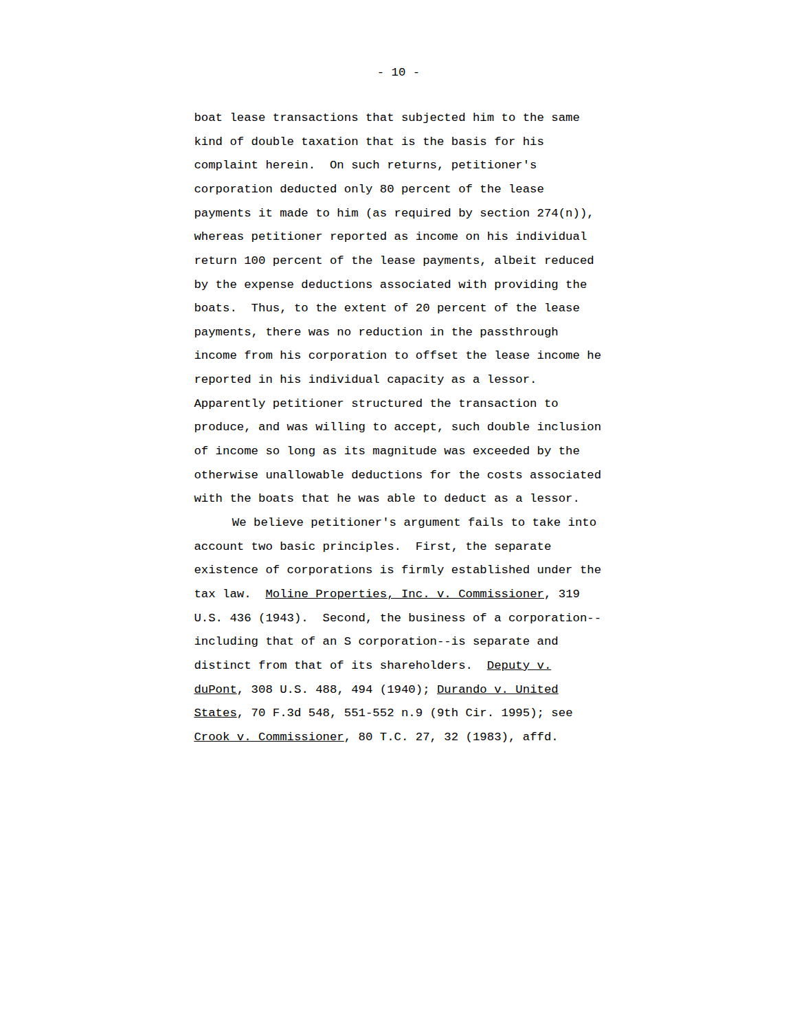- 10 -
boat lease transactions that subjected him to the same kind of double taxation that is the basis for his complaint herein. On such returns, petitioner's corporation deducted only 80 percent of the lease payments it made to him (as required by section 274(n)), whereas petitioner reported as income on his individual return 100 percent of the lease payments, albeit reduced by the expense deductions associated with providing the boats. Thus, to the extent of 20 percent of the lease payments, there was no reduction in the passthrough income from his corporation to offset the lease income he reported in his individual capacity as a lessor. Apparently petitioner structured the transaction to produce, and was willing to accept, such double inclusion of income so long as its magnitude was exceeded by the otherwise unallowable deductions for the costs associated with the boats that he was able to deduct as a lessor.
We believe petitioner's argument fails to take into account two basic principles. First, the separate existence of corporations is firmly established under the tax law. Moline Properties, Inc. v. Commissioner, 319 U.S. 436 (1943). Second, the business of a corporation--including that of an S corporation--is separate and distinct from that of its shareholders. Deputy v. duPont, 308 U.S. 488, 494 (1940); Durando v. United States, 70 F.3d 548, 551-552 n.9 (9th Cir. 1995); see Crook v. Commissioner, 80 T.C. 27, 32 (1983), affd.